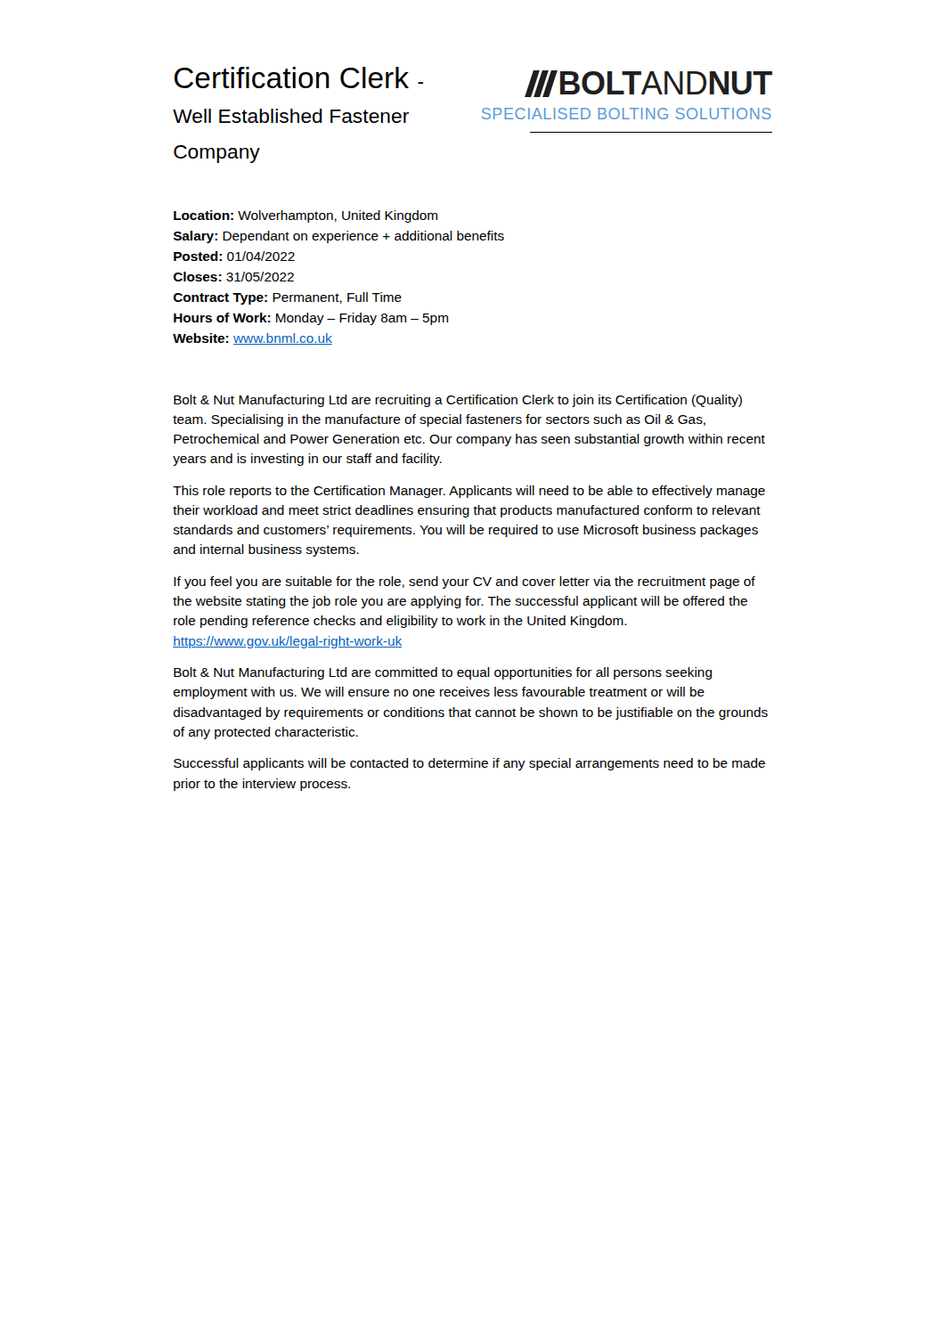Certification Clerk - Well Established Fastener Company
BOLT AND NUT
Specialised Bolting Solutions
Location: Wolverhampton, United Kingdom
Salary: Dependant on experience + additional benefits
Posted: 01/04/2022
Closes: 31/05/2022
Contract Type: Permanent, Full Time
Hours of Work: Monday – Friday 8am – 5pm
Website: www.bnml.co.uk
Bolt & Nut Manufacturing Ltd are recruiting a Certification Clerk to join its Certification (Quality) team. Specialising in the manufacture of special fasteners for sectors such as Oil & Gas, Petrochemical and Power Generation etc. Our company has seen substantial growth within recent years and is investing in our staff and facility.
This role reports to the Certification Manager. Applicants will need to be able to effectively manage their workload and meet strict deadlines ensuring that products manufactured conform to relevant standards and customers’ requirements. You will be required to use Microsoft business packages and internal business systems.
If you feel you are suitable for the role, send your CV and cover letter via the recruitment page of the website stating the job role you are applying for. The successful applicant will be offered the role pending reference checks and eligibility to work in the United Kingdom. https://www.gov.uk/legal-right-work-uk
Bolt & Nut Manufacturing Ltd are committed to equal opportunities for all persons seeking employment with us. We will ensure no one receives less favourable treatment or will be disadvantaged by requirements or conditions that cannot be shown to be justifiable on the grounds of any protected characteristic.
Successful applicants will be contacted to determine if any special arrangements need to be made prior to the interview process.